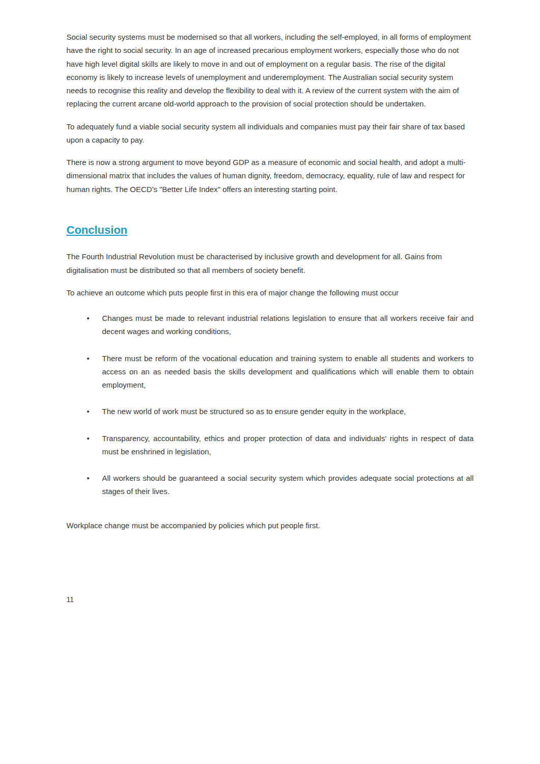Social security systems must be modernised so that all workers, including the self-employed, in all forms of employment have the right to social security. In an age of increased precarious employment workers, especially those who do not have high level digital skills are likely to move in and out of employment on a regular basis. The rise of the digital economy is likely to increase levels of unemployment and underemployment. The Australian social security system needs to recognise this reality and develop the flexibility to deal with it. A review of the current system with the aim of replacing the current arcane old-world approach to the provision of social protection should be undertaken.
To adequately fund a viable social security system all individuals and companies must pay their fair share of tax based upon a capacity to pay.
There is now a strong argument to move beyond GDP as a measure of economic and social health, and adopt a multi-dimensional matrix that includes the values of human dignity, freedom, democracy, equality, rule of law and respect for human rights. The OECD's "Better Life Index" offers an interesting starting point.
Conclusion
The Fourth Industrial Revolution must be characterised by inclusive growth and development for all. Gains from digitalisation must be distributed so that all members of society benefit.
To achieve an outcome which puts people first in this era of major change the following must occur
Changes must be made to relevant industrial relations legislation to ensure that all workers receive fair and decent wages and working conditions,
There must be reform of the vocational education and training system to enable all students and workers to access on an as needed basis the skills development and qualifications which will enable them to obtain employment,
The new world of work must be structured so as to ensure gender equity in the workplace,
Transparency, accountability, ethics and proper protection of data and individuals' rights in respect of data must be enshrined in legislation,
All workers should be guaranteed a social security system which provides adequate social protections at all stages of their lives.
Workplace change must be accompanied by policies which put people first.
11